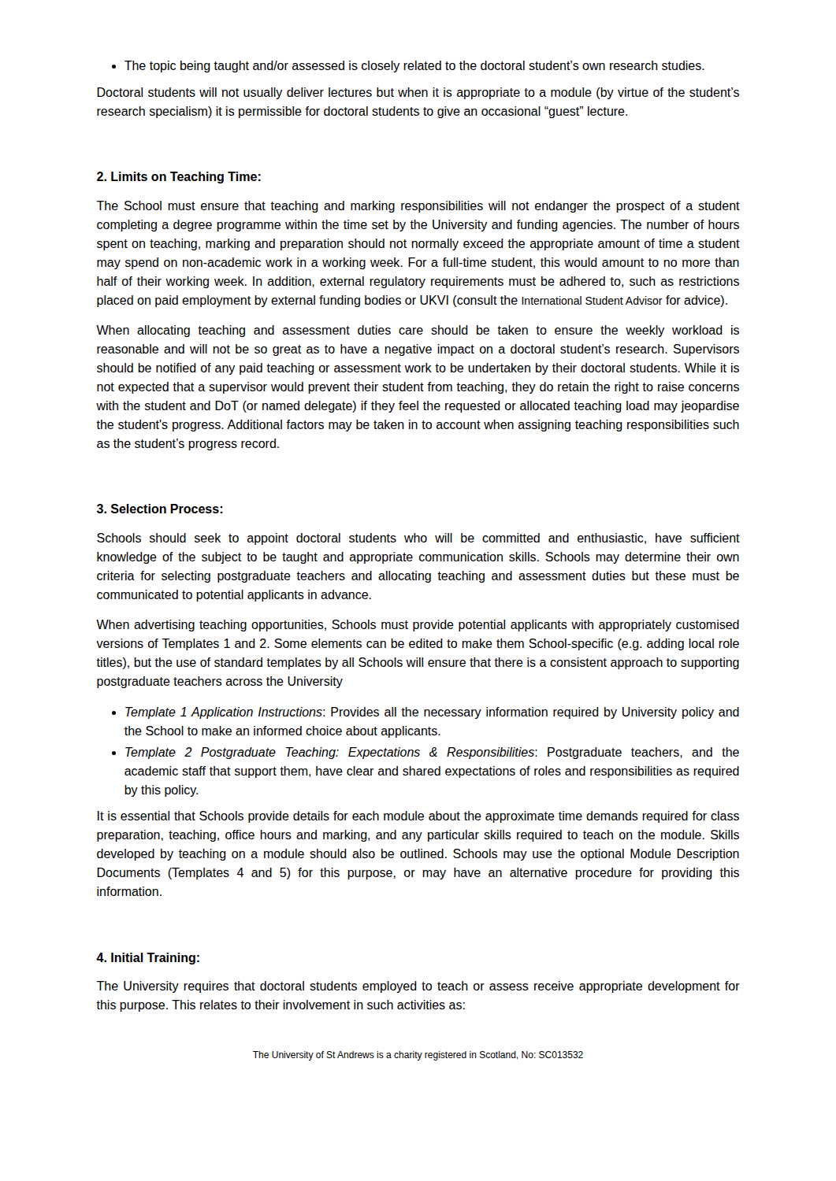The topic being taught and/or assessed is closely related to the doctoral student’s own research studies.
Doctoral students will not usually deliver lectures but when it is appropriate to a module (by virtue of the student’s research specialism) it is permissible for doctoral students to give an occasional “guest” lecture.
2. Limits on Teaching Time:
The School must ensure that teaching and marking responsibilities will not endanger the prospect of a student completing a degree programme within the time set by the University and funding agencies. The number of hours spent on teaching, marking and preparation should not normally exceed the appropriate amount of time a student may spend on non-academic work in a working week. For a full-time student, this would amount to no more than half of their working week. In addition, external regulatory requirements must be adhered to, such as restrictions placed on paid employment by external funding bodies or UKVI (consult the International Student Advisor for advice).
When allocating teaching and assessment duties care should be taken to ensure the weekly workload is reasonable and will not be so great as to have a negative impact on a doctoral student’s research. Supervisors should be notified of any paid teaching or assessment work to be undertaken by their doctoral students. While it is not expected that a supervisor would prevent their student from teaching, they do retain the right to raise concerns with the student and DoT (or named delegate) if they feel the requested or allocated teaching load may jeopardise the student's progress. Additional factors may be taken in to account when assigning teaching responsibilities such as the student’s progress record.
3. Selection Process:
Schools should seek to appoint doctoral students who will be committed and enthusiastic, have sufficient knowledge of the subject to be taught and appropriate communication skills. Schools may determine their own criteria for selecting postgraduate teachers and allocating teaching and assessment duties but these must be communicated to potential applicants in advance.
When advertising teaching opportunities, Schools must provide potential applicants with appropriately customised versions of Templates 1 and 2. Some elements can be edited to make them School-specific (e.g. adding local role titles), but the use of standard templates by all Schools will ensure that there is a consistent approach to supporting postgraduate teachers across the University
Template 1 Application Instructions: Provides all the necessary information required by University policy and the School to make an informed choice about applicants.
Template 2 Postgraduate Teaching: Expectations & Responsibilities: Postgraduate teachers, and the academic staff that support them, have clear and shared expectations of roles and responsibilities as required by this policy.
It is essential that Schools provide details for each module about the approximate time demands required for class preparation, teaching, office hours and marking, and any particular skills required to teach on the module. Skills developed by teaching on a module should also be outlined. Schools may use the optional Module Description Documents (Templates 4 and 5) for this purpose, or may have an alternative procedure for providing this information.
4. Initial Training:
The University requires that doctoral students employed to teach or assess receive appropriate development for this purpose. This relates to their involvement in such activities as:
The University of St Andrews is a charity registered in Scotland, No: SC013532